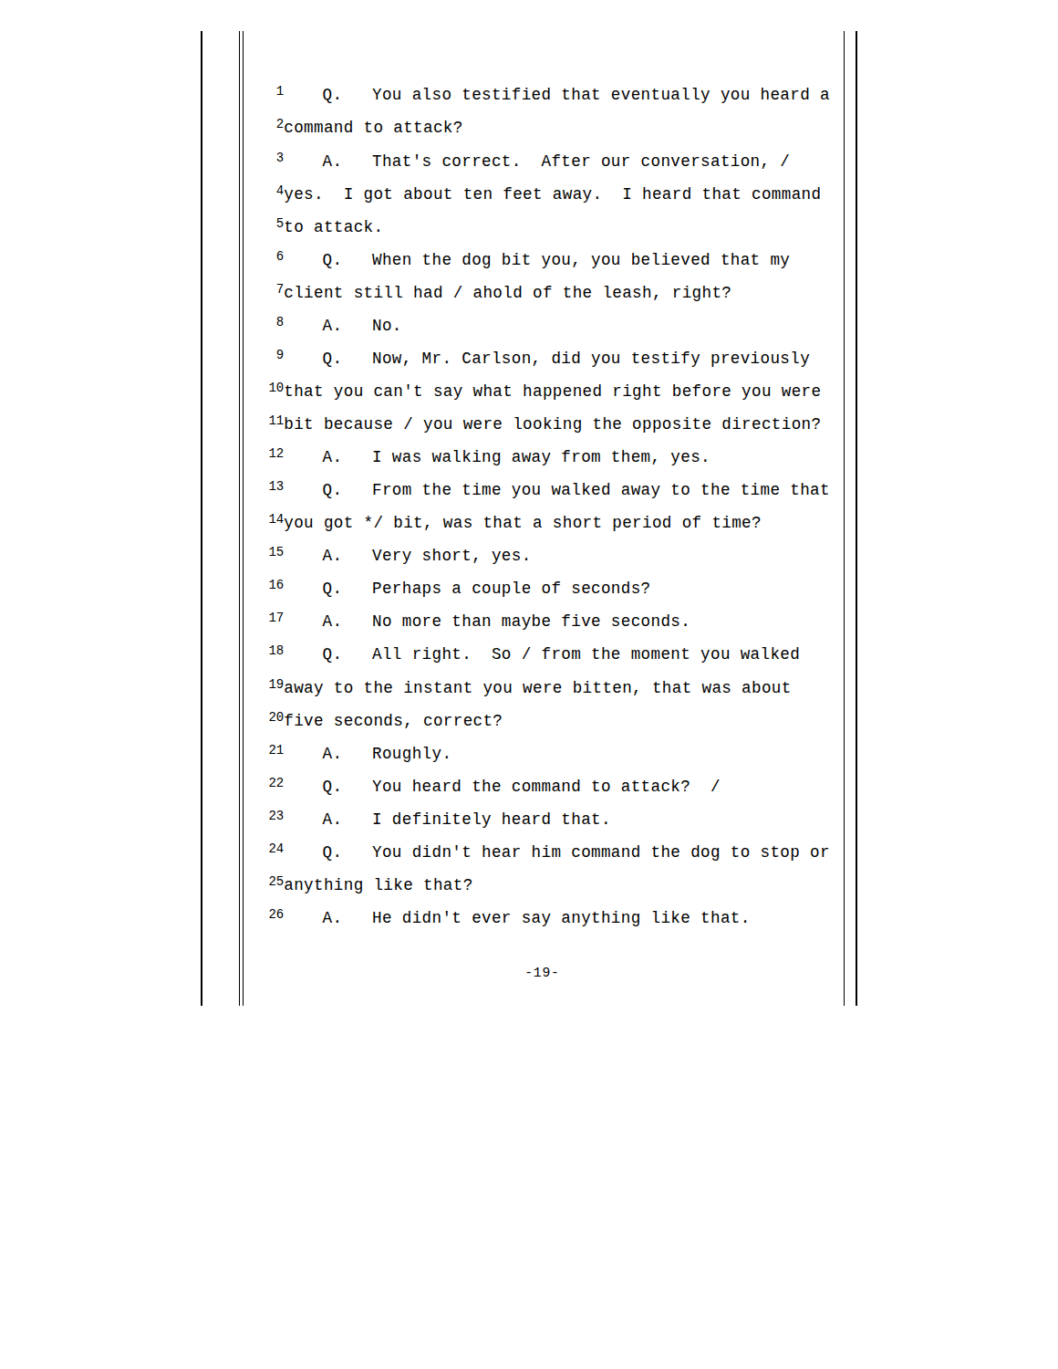| 1 | Q. You also testified that eventually you heard a |
| 2 | command to attack? |
| 3 | A. That's correct. After our conversation, / |
| 4 | yes. I got about ten feet away. I heard that command |
| 5 | to attack. |
| 6 | Q. When the dog bit you, you believed that my |
| 7 | client still had / ahold of the leash, right? |
| 8 | A. No. |
| 9 | Q. Now, Mr. Carlson, did you testify previously |
| 10 | that you can't say what happened right before you were |
| 11 | bit because / you were looking the opposite direction? |
| 12 | A. I was walking away from them, yes. |
| 13 | Q. From the time you walked away to the time that |
| 14 | you got */ bit, was that a short period of time? |
| 15 | A. Very short, yes. |
| 16 | Q. Perhaps a couple of seconds? |
| 17 | A. No more than maybe five seconds. |
| 18 | Q. All right. So / from the moment you walked |
| 19 | away to the instant you were bitten, that was about |
| 20 | five seconds, correct? |
| 21 | A. Roughly. |
| 22 | Q. You heard the command to attack? / |
| 23 | A. I definitely heard that. |
| 24 | Q. You didn't hear him command the dog to stop or |
| 25 | anything like that? |
| 26 | A. He didn't ever say anything like that. |
-19-